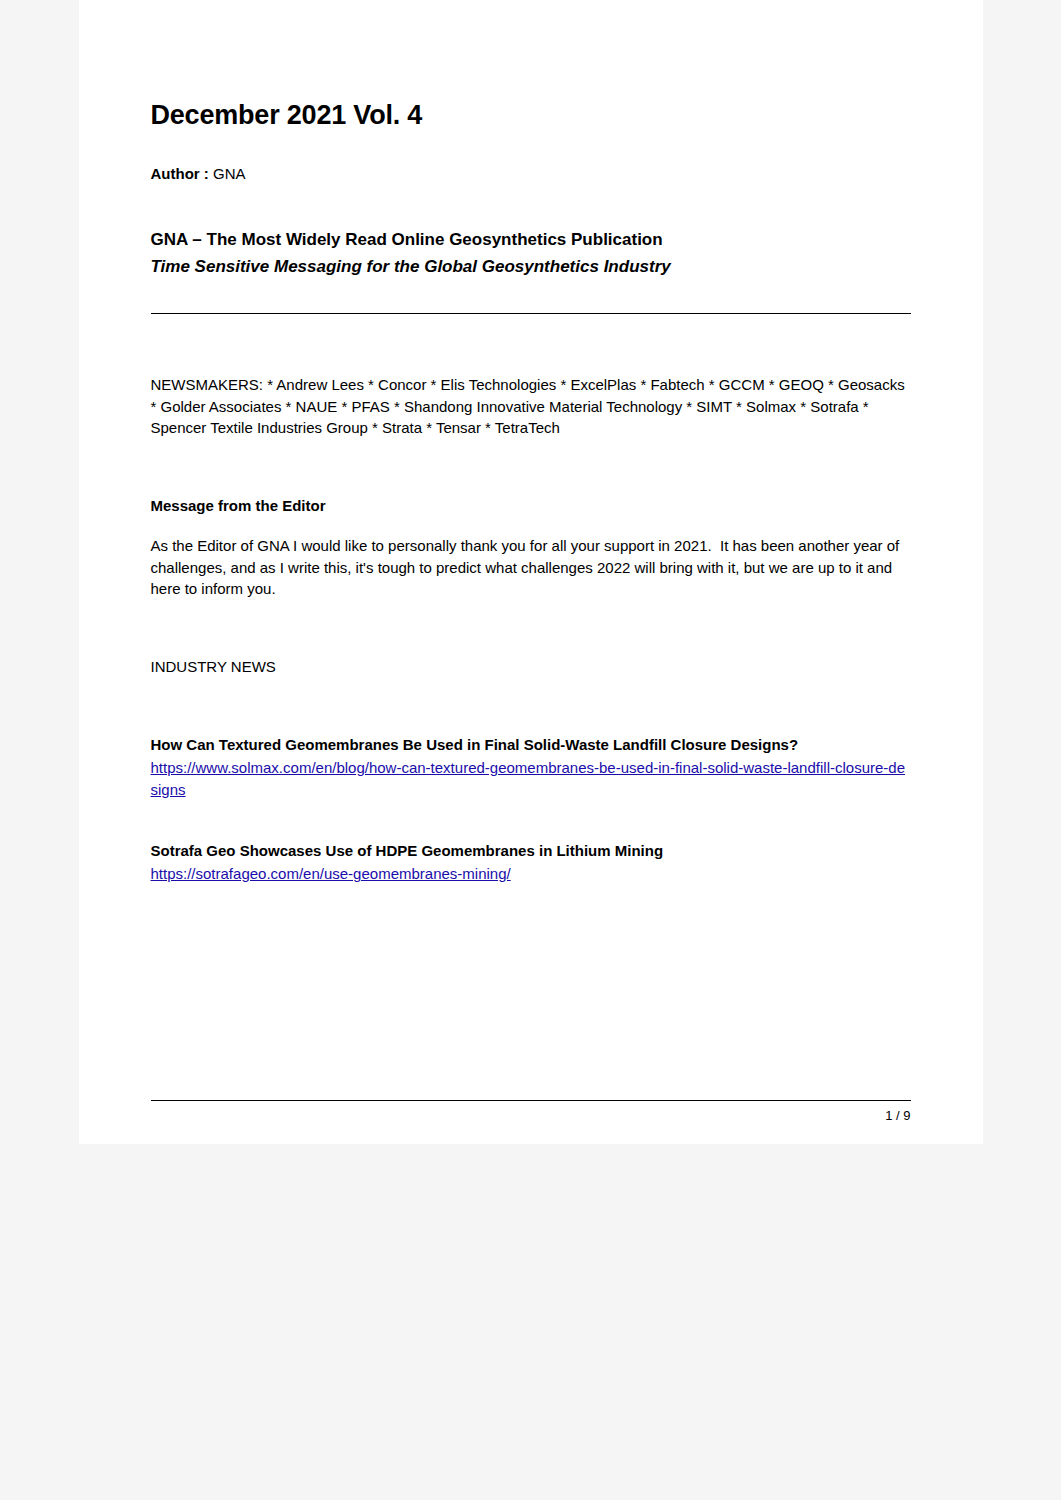December 2021 Vol. 4
Author : GNA
GNA – The Most Widely Read Online Geosynthetics Publication
Time Sensitive Messaging for the Global Geosynthetics Industry
NEWSMAKERS: * Andrew Lees * Concor * Elis Technologies * ExcelPlas * Fabtech * GCCM * GEOQ * Geosacks * Golder Associates * NAUE * PFAS * Shandong Innovative Material Technology * SIMT * Solmax * Sotrafa * Spencer Textile Industries Group * Strata * Tensar * TetraTech
Message from the Editor
As the Editor of GNA I would like to personally thank you for all your support in 2021. It has been another year of challenges, and as I write this, it's tough to predict what challenges 2022 will bring with it, but we are up to it and here to inform you.
INDUSTRY NEWS
How Can Textured Geomembranes Be Used in Final Solid-Waste Landfill Closure Designs?
https://www.solmax.com/en/blog/how-can-textured-geomembranes-be-used-in-final-solid-waste-landfill-closure-designs
Sotrafa Geo Showcases Use of HDPE Geomembranes in Lithium Mining
https://sotrafageo.com/en/use-geomembranes-mining/
1 / 9